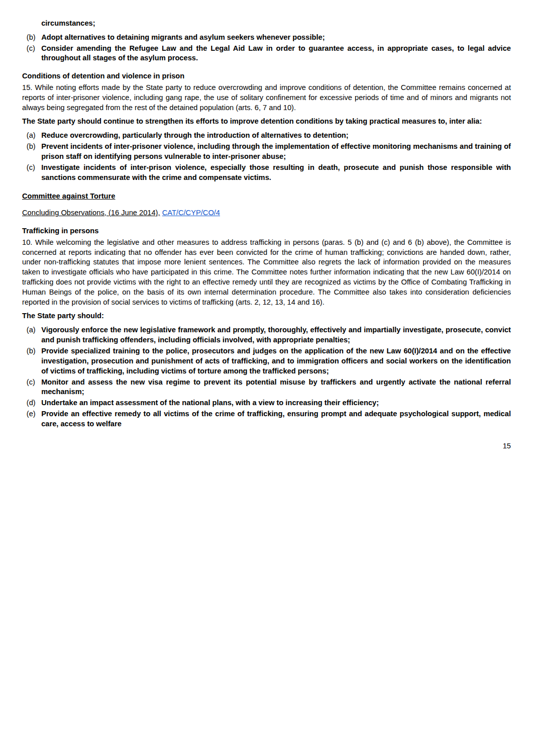circumstances;
(b) Adopt alternatives to detaining migrants and asylum seekers whenever possible;
(c) Consider amending the Refugee Law and the Legal Aid Law in order to guarantee access, in appropriate cases, to legal advice throughout all stages of the asylum process.
Conditions of detention and violence in prison
15. While noting efforts made by the State party to reduce overcrowding and improve conditions of detention, the Committee remains concerned at reports of inter-prisoner violence, including gang rape, the use of solitary confinement for excessive periods of time and of minors and migrants not always being segregated from the rest of the detained population (arts. 6, 7 and 10).
The State party should continue to strengthen its efforts to improve detention conditions by taking practical measures to, inter alia:
(a) Reduce overcrowding, particularly through the introduction of alternatives to detention;
(b) Prevent incidents of inter-prisoner violence, including through the implementation of effective monitoring mechanisms and training of prison staff on identifying persons vulnerable to inter-prisoner abuse;
(c) Investigate incidents of inter-prison violence, especially those resulting in death, prosecute and punish those responsible with sanctions commensurate with the crime and compensate victims.
Committee against Torture
Concluding Observations, (16 June 2014), CAT/C/CYP/CO/4
Trafficking in persons
10. While welcoming the legislative and other measures to address trafficking in persons (paras. 5 (b) and (c) and 6 (b) above), the Committee is concerned at reports indicating that no offender has ever been convicted for the crime of human trafficking; convictions are handed down, rather, under non-trafficking statutes that impose more lenient sentences. The Committee also regrets the lack of information provided on the measures taken to investigate officials who have participated in this crime. The Committee notes further information indicating that the new Law 60(I)/2014 on trafficking does not provide victims with the right to an effective remedy until they are recognized as victims by the Office of Combating Trafficking in Human Beings of the police, on the basis of its own internal determination procedure. The Committee also takes into consideration deficiencies reported in the provision of social services to victims of trafficking (arts. 2, 12, 13, 14 and 16).
The State party should:
(a) Vigorously enforce the new legislative framework and promptly, thoroughly, effectively and impartially investigate, prosecute, convict and punish trafficking offenders, including officials involved, with appropriate penalties;
(b) Provide specialized training to the police, prosecutors and judges on the application of the new Law 60(I)/2014 and on the effective investigation, prosecution and punishment of acts of trafficking, and to immigration officers and social workers on the identification of victims of trafficking, including victims of torture among the trafficked persons;
(c) Monitor and assess the new visa regime to prevent its potential misuse by traffickers and urgently activate the national referral mechanism;
(d) Undertake an impact assessment of the national plans, with a view to increasing their efficiency;
(e) Provide an effective remedy to all victims of the crime of trafficking, ensuring prompt and adequate psychological support, medical care, access to welfare
15